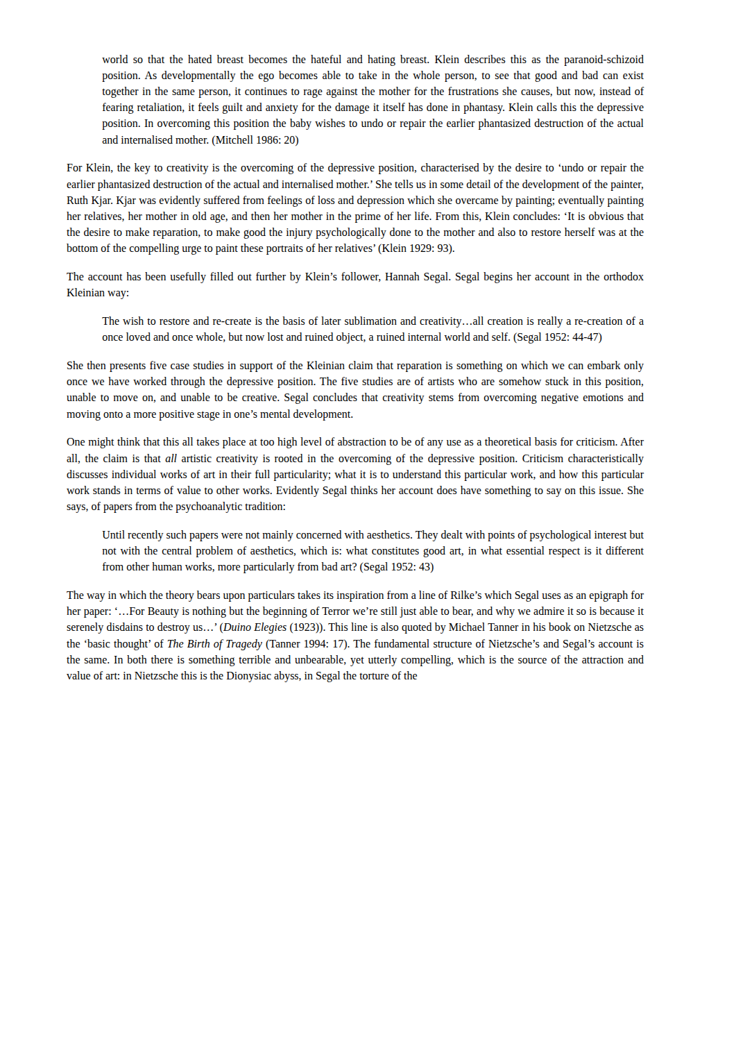world so that the hated breast becomes the hateful and hating breast. Klein describes this as the paranoid-schizoid position. As developmentally the ego becomes able to take in the whole person, to see that good and bad can exist together in the same person, it continues to rage against the mother for the frustrations she causes, but now, instead of fearing retaliation, it feels guilt and anxiety for the damage it itself has done in phantasy. Klein calls this the depressive position. In overcoming this position the baby wishes to undo or repair the earlier phantasized destruction of the actual and internalised mother. (Mitchell 1986: 20)
For Klein, the key to creativity is the overcoming of the depressive position, characterised by the desire to ‘undo or repair the earlier phantasized destruction of the actual and internalised mother.’ She tells us in some detail of the development of the painter, Ruth Kjar. Kjar was evidently suffered from feelings of loss and depression which she overcame by painting; eventually painting her relatives, her mother in old age, and then her mother in the prime of her life. From this, Klein concludes: ‘It is obvious that the desire to make reparation, to make good the injury psychologically done to the mother and also to restore herself was at the bottom of the compelling urge to paint these portraits of her relatives’ (Klein 1929: 93).
The account has been usefully filled out further by Klein’s follower, Hannah Segal. Segal begins her account in the orthodox Kleinian way:
The wish to restore and re-create is the basis of later sublimation and creativity…all creation is really a re-creation of a once loved and once whole, but now lost and ruined object, a ruined internal world and self. (Segal 1952: 44-47)
She then presents five case studies in support of the Kleinian claim that reparation is something on which we can embark only once we have worked through the depressive position. The five studies are of artists who are somehow stuck in this position, unable to move on, and unable to be creative. Segal concludes that creativity stems from overcoming negative emotions and moving onto a more positive stage in one’s mental development.
One might think that this all takes place at too high level of abstraction to be of any use as a theoretical basis for criticism. After all, the claim is that all artistic creativity is rooted in the overcoming of the depressive position. Criticism characteristically discusses individual works of art in their full particularity; what it is to understand this particular work, and how this particular work stands in terms of value to other works. Evidently Segal thinks her account does have something to say on this issue. She says, of papers from the psychoanalytic tradition:
Until recently such papers were not mainly concerned with aesthetics. They dealt with points of psychological interest but not with the central problem of aesthetics, which is: what constitutes good art, in what essential respect is it different from other human works, more particularly from bad art? (Segal 1952: 43)
The way in which the theory bears upon particulars takes its inspiration from a line of Rilke’s which Segal uses as an epigraph for her paper: ‘…For Beauty is nothing but the beginning of Terror we’re still just able to bear, and why we admire it so is because it serenely disdains to destroy us…’ (Duino Elegies (1923)). This line is also quoted by Michael Tanner in his book on Nietzsche as the ‘basic thought’ of The Birth of Tragedy (Tanner 1994: 17). The fundamental structure of Nietzsche’s and Segal’s account is the same. In both there is something terrible and unbearable, yet utterly compelling, which is the source of the attraction and value of art: in Nietzsche this is the Dionysiac abyss, in Segal the torture of the